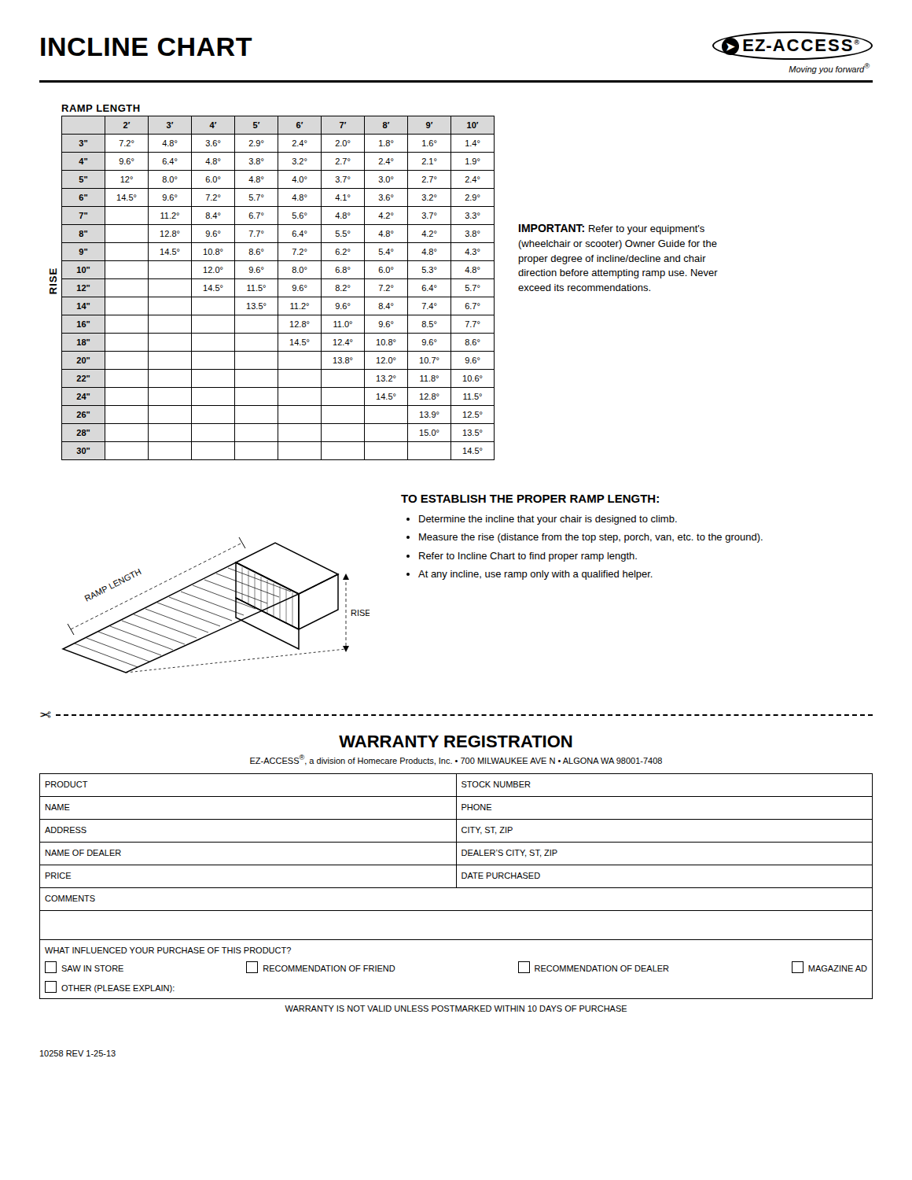INCLINE CHART
➤EZ-ACCESS®
Moving you forward®
RISE
RAMP LENGTH
| | 2′ | 3′ | 4′ | 5′ | 6′ | 7′ | 8′ | 9′ | 10′ |
| --- | --- | --- | --- | --- | --- | --- | --- | --- | --- |
| 3" | 7.2° | 4.8° | 3.6° | 2.9° | 2.4° | 2.0° | 1.8° | 1.6° | 1.4° |
| 4" | 9.6° | 6.4° | 4.8° | 3.8° | 3.2° | 2.7° | 2.4° | 2.1° | 1.9° |
| 5" | 12° | 8.0° | 6.0° | 4.8° | 4.0° | 3.7° | 3.0° | 2.7° | 2.4° |
| 6" | 14.5° | 9.6° | 7.2° | 5.7° | 4.8° | 4.1° | 3.6° | 3.2° | 2.9° |
| 7" | | 11.2° | 8.4° | 6.7° | 5.6° | 4.8° | 4.2° | 3.7° | 3.3° |
| 8" | | 12.8° | 9.6° | 7.7° | 6.4° | 5.5° | 4.8° | 4.2° | 3.8° |
| 9" | | 14.5° | 10.8° | 8.6° | 7.2° | 6.2° | 5.4° | 4.8° | 4.3° |
| 10" | | | 12.0° | 9.6° | 8.0° | 6.8° | 6.0° | 5.3° | 4.8° |
| 12" | | | 14.5° | 11.5° | 9.6° | 8.2° | 7.2° | 6.4° | 5.7° |
| 14" | | | | 13.5° | 11.2° | 9.6° | 8.4° | 7.4° | 6.7° |
| 16" | | | | | 12.8° | 11.0° | 9.6° | 8.5° | 7.7° |
| 18" | | | | | 14.5° | 12.4° | 10.8° | 9.6° | 8.6° |
| 20" | | | | | | 13.8° | 12.0° | 10.7° | 9.6° |
| 22" | | | | | | | 13.2° | 11.8° | 10.6° |
| 24" | | | | | | | 14.5° | 12.8° | 11.5° |
| 26" | | | | | | | | 13.9° | 12.5° |
| 28" | | | | | | | | 15.0° | 13.5° |
| 30" | | | | | | | | | 14.5° |
IMPORTANT: Refer to your equipment's (wheelchair or scooter) Owner Guide for the proper degree of incline/decline and chair direction before attempting ramp use. Never exceed its recommendations.
RAMP LENGTH RISE
TO ESTABLISH THE PROPER RAMP LENGTH:
Determine the incline that your chair is designed to climb.
Measure the rise (distance from the top step, porch, van, etc. to the ground).
Refer to Incline Chart to find proper ramp length.
At any incline, use ramp only with a qualified helper.
✂
WARRANTY REGISTRATION
EZ-ACCESS®, a division of Homecare Products, Inc. • 700 MILWAUKEE AVE N • ALGONA WA 98001-7408
| PRODUCT | STOCK NUMBER |
| NAME | PHONE |
| ADDRESS | CITY, ST, ZIP |
| NAME OF DEALER | DEALER’S CITY, ST, ZIP |
| PRICE | DATE PURCHASED |
| COMMENTS |
| WHAT INFLUENCED YOUR PURCHASE OF THIS PRODUCT? SAW IN STORE RECOMMENDATION OF FRIEND RECOMMENDATION OF DEALER MAGAZINE AD OTHER (PLEASE EXPLAIN): |
WARRANTY IS NOT VALID UNLESS POSTMARKED WITHIN 10 DAYS OF PURCHASE
10258 REV 1-25-13